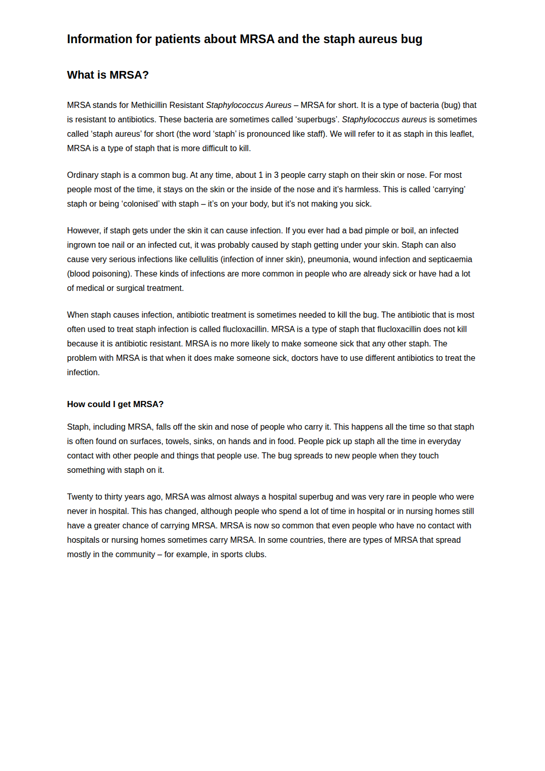Information for patients about MRSA and the staph aureus bug
What is MRSA?
MRSA stands for Methicillin Resistant Staphylococcus Aureus – MRSA for short. It is a type of bacteria (bug) that is resistant to antibiotics. These bacteria are sometimes called ‘superbugs’. Staphylococcus aureus is sometimes called ‘staph aureus’ for short (the word ‘staph’ is pronounced like staff). We will refer to it as staph in this leaflet, MRSA is a type of staph that is more difficult to kill.
Ordinary staph is a common bug. At any time, about 1 in 3 people carry staph on their skin or nose. For most people most of the time, it stays on the skin or the inside of the nose and it’s harmless. This is called ‘carrying’ staph or being ‘colonised’ with staph – it’s on your body, but it’s not making you sick.
However, if staph gets under the skin it can cause infection. If you ever had a bad pimple or boil, an infected ingrown toe nail or an infected cut, it was probably caused by staph getting under your skin. Staph can also cause very serious infections like cellulitis (infection of inner skin), pneumonia, wound infection and septicaemia (blood poisoning). These kinds of infections are more common in people who are already sick or have had a lot of medical or surgical treatment.
When staph causes infection, antibiotic treatment is sometimes needed to kill the bug. The antibiotic that is most often used to treat staph infection is called flucloxacillin. MRSA is a type of staph that flucloxacillin does not kill because it is antibiotic resistant. MRSA is no more likely to make someone sick that any other staph. The problem with MRSA is that when it does make someone sick, doctors have to use different antibiotics to treat the infection.
How could I get MRSA?
Staph, including MRSA, falls off the skin and nose of people who carry it. This happens all the time so that staph is often found on surfaces, towels, sinks, on hands and in food. People pick up staph all the time in everyday contact with other people and things that people use. The bug spreads to new people when they touch something with staph on it.
Twenty to thirty years ago, MRSA was almost always a hospital superbug and was very rare in people who were never in hospital. This has changed, although people who spend a lot of time in hospital or in nursing homes still have a greater chance of carrying MRSA. MRSA is now so common that even people who have no contact with hospitals or nursing homes sometimes carry MRSA. In some countries, there are types of MRSA that spread mostly in the community – for example, in sports clubs.